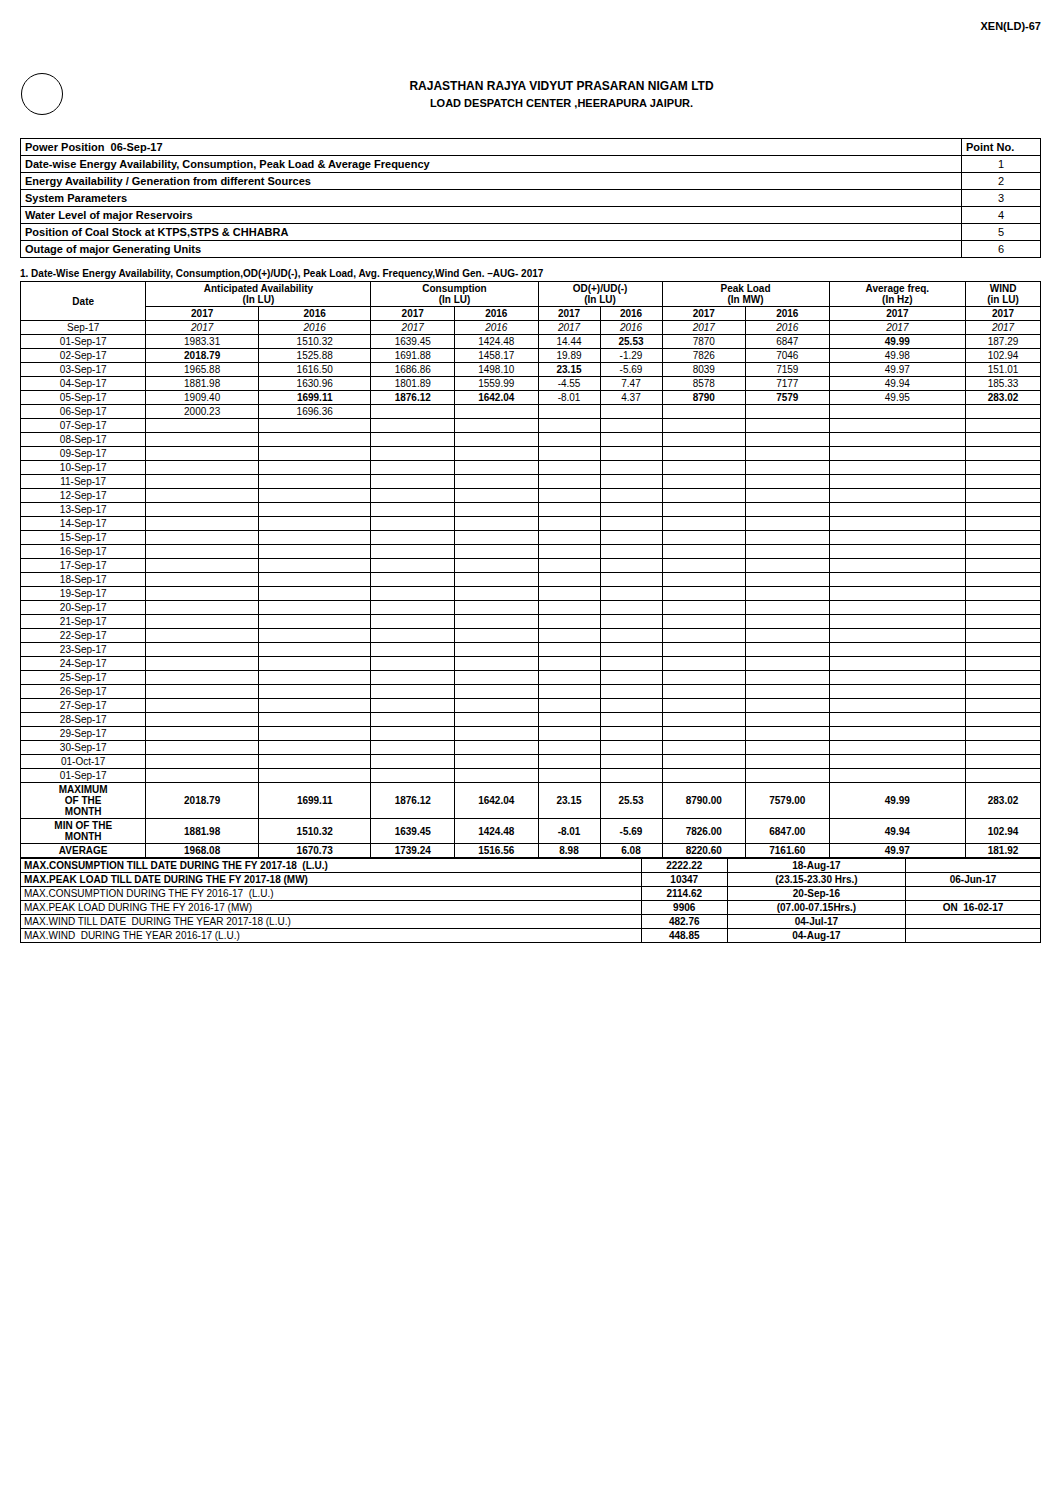XEN(LD)-67
| | RAJASTHAN RAJYA VIDYUT PRASARAN NIGAM LTD LOAD DESPATCH CENTER ,HEERAPURA JAIPUR. |
| Power Position 06-Sep-17 | Point No. |
| --- | --- |
| Date-wise Energy Availability, Consumption, Peak Load & Average Frequency | 1 |
| Energy Availability / Generation from different Sources | 2 |
| System Parameters | 3 |
| Water Level of major Reservoirs | 4 |
| Position of Coal Stock at KTPS,STPS & CHHABRA | 5 |
| Outage of major Generating Units | 6 |
1. Date-Wise Energy Availability, Consumption,OD(+)/UD(-), Peak Load, Avg. Frequency,Wind Gen. –AUG- 2017
| Date | Anticipated Availability (In LU) | Consumption (In LU) | OD(+)/UD(-) (In LU) | Peak Load (In MW) | Average freq. (In Hz) | WIND (in LU) |
| --- | --- | --- | --- | --- | --- | --- |
| 2017 | 2016 | 2017 | 2016 | 2017 | 2016 | 2017 | 2016 | 2017 | 2017 |
| Sep-17 | 2017 | 2016 | 2017 | 2016 | 2017 | 2016 | 2017 | 2016 | 2017 | 2017 |
| 01-Sep-17 | 1983.31 | 1510.32 | 1639.45 | 1424.48 | 14.44 | 25.53 | 7870 | 6847 | 49.99 | 187.29 |
| 02-Sep-17 | 2018.79 | 1525.88 | 1691.88 | 1458.17 | 19.89 | -1.29 | 7826 | 7046 | 49.98 | 102.94 |
| 03-Sep-17 | 1965.88 | 1616.50 | 1686.86 | 1498.10 | 23.15 | -5.69 | 8039 | 7159 | 49.97 | 151.01 |
| 04-Sep-17 | 1881.98 | 1630.96 | 1801.89 | 1559.99 | -4.55 | 7.47 | 8578 | 7177 | 49.94 | 185.33 |
| 05-Sep-17 | 1909.40 | 1699.11 | 1876.12 | 1642.04 | -8.01 | 4.37 | 8790 | 7579 | 49.95 | 283.02 |
| 06-Sep-17 | 2000.23 | 1696.36 | | | | | | | | |
| 07-Sep-17 | | | | | | | | | | |
| 08-Sep-17 | | | | | | | | | | |
| 09-Sep-17 | | | | | | | | | | |
| 10-Sep-17 | | | | | | | | | | |
| 11-Sep-17 | | | | | | | | | | |
| 12-Sep-17 | | | | | | | | | | |
| 13-Sep-17 | | | | | | | | | | |
| 14-Sep-17 | | | | | | | | | | |
| 15-Sep-17 | | | | | | | | | | |
| 16-Sep-17 | | | | | | | | | | |
| 17-Sep-17 | | | | | | | | | | |
| 18-Sep-17 | | | | | | | | | | |
| 19-Sep-17 | | | | | | | | | | |
| 20-Sep-17 | | | | | | | | | | |
| 21-Sep-17 | | | | | | | | | | |
| 22-Sep-17 | | | | | | | | | | |
| 23-Sep-17 | | | | | | | | | | |
| 24-Sep-17 | | | | | | | | | | |
| 25-Sep-17 | | | | | | | | | | |
| 26-Sep-17 | | | | | | | | | | |
| 27-Sep-17 | | | | | | | | | | |
| 28-Sep-17 | | | | | | | | | | |
| 29-Sep-17 | | | | | | | | | | |
| 30-Sep-17 | | | | | | | | | | |
| 01-Oct-17 | | | | | | | | | | |
| 01-Sep-17 | | | | | | | | | | |
| MAXIMUM OF THE MONTH | 2018.79 | 1699.11 | 1876.12 | 1642.04 | 23.15 | 25.53 | 8790.00 | 7579.00 | 49.99 | 283.02 |
| MIN OF THE MONTH | 1881.98 | 1510.32 | 1639.45 | 1424.48 | -8.01 | -5.69 | 7826.00 | 6847.00 | 49.94 | 102.94 |
| AVERAGE | 1968.08 | 1670.73 | 1739.24 | 1516.56 | 8.98 | 6.08 | 8220.60 | 7161.60 | 49.97 | 181.92 |
| MAX.CONSUMPTION TILL DATE DURING THE FY 2017-18 (L.U.) | 2222.22 | 18-Aug-17 | |
| MAX.PEAK LOAD TILL DATE DURING THE FY 2017-18 (MW) | 10347 | (23.15-23.30 Hrs.) | 06-Jun-17 |
| MAX.CONSUMPTION DURING THE FY 2016-17 (L.U.) | 2114.62 | 20-Sep-16 | |
| MAX.PEAK LOAD DURING THE FY 2016-17 (MW) | 9906 | (07.00-07.15Hrs.) | ON 16-02-17 |
| MAX.WIND TILL DATE DURING THE YEAR 2017-18 (L.U.) | 482.76 | 04-Jul-17 | |
| MAX.WIND DURING THE YEAR 2016-17 (L.U.) | 448.85 | 04-Aug-17 | |